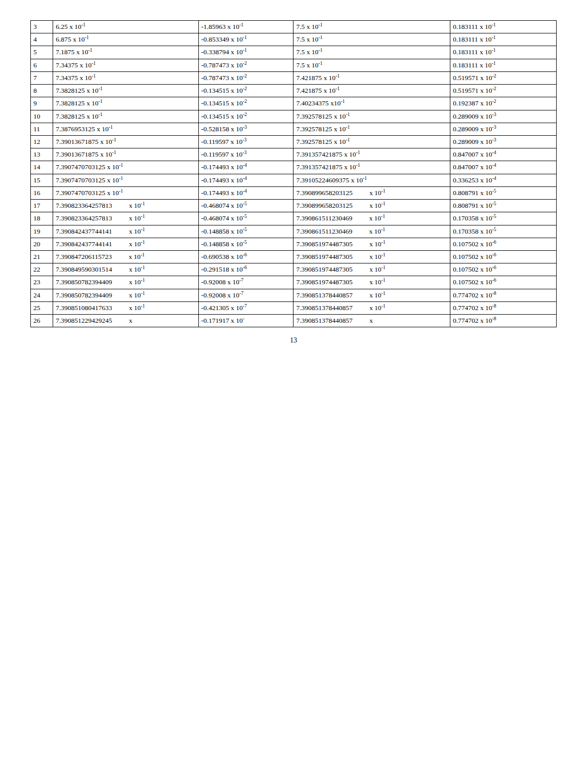| 3 | 6.25 x 10 -1 | -1.85963 x 10 -1 | 7.5 x 10 -1 | 0.183111 x 10 -1 |
| 4 | 6.875 x 10 -1 | -0.853349 x 10 -1 | 7.5 x 10 -1 | 0.183111 x 10 -1 |
| 5 | 7.1875 x 10 -1 | -0.338794 x 10 -1 | 7.5 x 10 -1 | 0.183111 x 10 -1 |
| 6 | 7.34375 x 10 -1 | -0.787473 x 10 -2 | 7.5 x 10 -1 | 0.183111 x 10 -1 |
| 7 | 7.34375 x 10 -1 | -0.787473 x 10 -2 | 7.421875 x 10 -1 | 0.519571 x 10 -2 |
| 8 | 7.3828125 x 10 -1 | -0.134515 x 10 -2 | 7.421875 x 10 -1 | 0.519571 x 10 -2 |
| 9 | 7.3828125 x 10 -1 | -0.134515 x 10 -2 | 7.40234375 x10 -1 | 0.192387 x 10 -2 |
| 10 | 7.3828125 x 10 -1 | -0.134515 x 10 -2 | 7.392578125 x 10 -1 | 0.289009 x 10 -3 |
| 11 | 7.3876953125 x 10 -1 | -0.528158 x 10 -3 | 7.392578125 x 10 -1 | 0.289009 x 10 -3 |
| 12 | 7.39013671875 x 10 -1 | -0.119597 x 10 -3 | 7.392578125 x 10 -1 | 0.289009 x 10 -3 |
| 13 | 7.39013671875 x 10 -1 | -0.119597 x 10 -3 | 7.391357421875 x 10 -1 | 0.847007 x 10 -4 |
| 14 | 7.3907470703125 x 10 -1 | -0.174493 x 10 -4 | 7.391357421875 x 10 -1 | 0.847007 x 10 -4 |
| 15 | 7.3907470703125 x 10 -1 | -0.174493 x 10 -4 | 7.39105224609375 x 10 -1 | 0.336253 x 10 -4 |
| 16 | 7.3907470703125 x 10 -1 | -0.174493 x 10 -4 | 7.390899658203125 x 10 -1 | 0.808791 x 10 -5 |
| 17 | 7.390823364257813 x 10 -1 | -0.468074 x 10 -5 | 7.390899658203125 x 10 -1 | 0.808791 x 10 -5 |
| 18 | 7.390823364257813 x 10 -1 | -0.468074 x 10 -5 | 7.390861511230469 x 10 -1 | 0.170358 x 10 -5 |
| 19 | 7.390842437744141 x 10 -1 | -0.148858 x 10 -5 | 7.390861511230469 x 10 -1 | 0.170358 x 10 -5 |
| 20 | 7.390842437744141 x 10 -1 | -0.148858 x 10 -5 | 7.390851974487305 x 10 -1 | 0.107502 x 10 -6 |
| 21 | 7.390847206115723 x 10 -1 | -0.690538 x 10 -6 | 7.390851974487305 x 10 -1 | 0.107502 x 10 -6 |
| 22 | 7.390849590301514 x 10 -1 | -0.291518 x 10 -6 | 7.390851974487305 x 10 -1 | 0.107502 x 10 -6 |
| 23 | 7.390850782394409 x 10 -1 | -0.92008 x 10 -7 | 7.390851974487305 x 10 -1 | 0.107502 x 10 -6 |
| 24 | 7.390850782394409 x 10 -1 | -0.92008 x 10 -7 | 7.390851378440857 x 10 -1 | 0.774702 x 10 -8 |
| 25 | 7.390851080417633 x 10 -1 | -0.421305 x 10 -7 | 7.390851378440857 x 10 -1 | 0.774702 x 10 -8 |
| 26 | 7.390851229429245 x | -0.171917 x 10 - | 7.390851378440857 x | 0.774702 x 10 -8 |
13